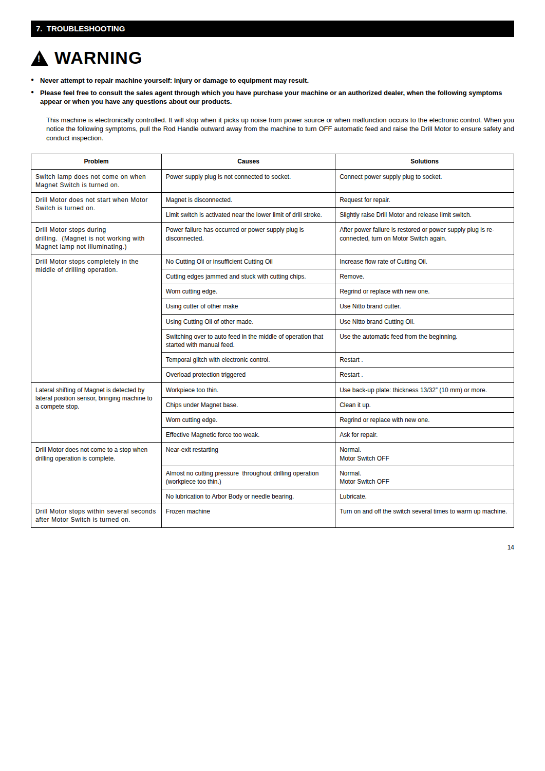7. TROUBLESHOOTING
WARNING
Never attempt to repair machine yourself: injury or damage to equipment may result.
Please feel free to consult the sales agent through which you have purchase your machine or an authorized dealer, when the following symptoms appear or when you have any questions about our products.
This machine is electronically controlled. It will stop when it picks up noise from power source or when malfunction occurs to the electronic control. When you notice the following symptoms, pull the Rod Handle outward away from the machine to turn OFF automatic feed and raise the Drill Motor to ensure safety and conduct inspection.
| Problem | Causes | Solutions |
| --- | --- | --- |
| Switch lamp does not come on when Magnet Switch is turned on. | Power supply plug is not connected to socket. | Connect power supply plug to socket. |
| Drill Motor does not start when Motor Switch is turned on. | Magnet is disconnected. | Request for repair. |
| Limit switch is activated near the lower limit of drill stroke. | Slightly raise Drill Motor and release limit switch. |
| Drill Motor stops during drilling. (Magnet is not working with Magnet lamp not illuminating.) | Power failure has occurred or power supply plug is disconnected. | After power failure is restored or power supply plug is re-connected, turn on Motor Switch again. |
| Drill Motor stops completely in the middle of drilling operation. | No Cutting Oil or insufficient Cutting Oil | Increase flow rate of Cutting Oil. |
| Cutting edges jammed and stuck with cutting chips. | Remove. |
| Worn cutting edge. | Regrind or replace with new one. |
| Using cutter of other make | Use Nitto brand cutter. |
| Using Cutting Oil of other made. | Use Nitto brand Cutting Oil. |
| Switching over to auto feed in the middle of operation that started with manual feed. | Use the automatic feed from the beginning. |
| Temporal glitch with electronic control. | Restart . |
| Overload protection triggered | Restart . |
| Lateral shifting of Magnet is detected by lateral position sensor, bringing machine to a compete stop. | Workpiece too thin. | Use back-up plate: thickness 13/32” (10 mm) or more. |
| Chips under Magnet base. | Clean it up. |
| Worn cutting edge. | Regrind or replace with new one. |
| Effective Magnetic force too weak. | Ask for repair. |
| Drill Motor does not come to a stop when drilling operation is complete. | Near-exit restarting | Normal. Motor Switch OFF |
| Almost no cutting pressure throughout drilling operation (workpiece too thin.) | Normal. Motor Switch OFF |
| No lubrication to Arbor Body or needle bearing. | Lubricate. |
| Drill Motor stops within several seconds after Motor Switch is turned on. | Frozen machine | Turn on and off the switch several times to warm up machine. |
14